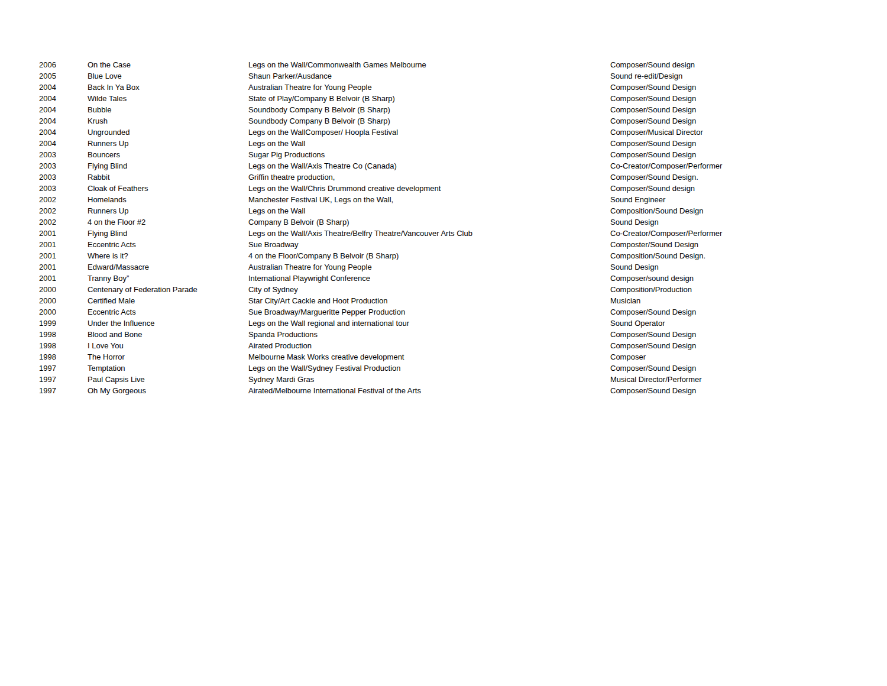| 2006 | On the Case | Legs on the Wall/Commonwealth Games Melbourne | Composer/Sound design |
| 2005 | Blue Love | Shaun Parker/Ausdance | Sound re-edit/Design |
| 2004 | Back In Ya Box | Australian Theatre for Young People | Composer/Sound Design |
| 2004 | Wilde Tales | State of Play/Company B Belvoir (B Sharp) | Composer/Sound Design |
| 2004 | Bubble | Soundbody Company B Belvoir (B Sharp) | Composer/Sound Design |
| 2004 | Krush | Soundbody Company B Belvoir (B Sharp) | Composer/Sound Design |
| 2004 | Ungrounded | Legs on the WallComposer/ Hoopla Festival | Composer/Musical Director |
| 2004 | Runners Up | Legs on the Wall | Composer/Sound Design |
| 2003 | Bouncers | Sugar Pig Productions | Composer/Sound Design |
| 2003 | Flying Blind | Legs on the Wall/Axis Theatre Co (Canada) | Co-Creator/Composer/Performer |
| 2003 | Rabbit | Griffin theatre production, | Composer/Sound Design. |
| 2003 | Cloak of Feathers | Legs on the Wall/Chris Drummond creative development | Composer/Sound design |
| 2002 | Homelands | Manchester Festival UK, Legs on the Wall, | Sound Engineer |
| 2002 | Runners Up | Legs on the Wall | Composition/Sound Design |
| 2002 | 4 on the Floor #2 | Company B Belvoir (B Sharp) | Sound Design |
| 2001 | Flying Blind | Legs on the Wall/Axis Theatre/Belfry Theatre/Vancouver Arts Club | Co-Creator/Composer/Performer |
| 2001 | Eccentric Acts | Sue Broadway | Composter/Sound Design |
| 2001 | Where is it? | 4 on the Floor/Company B Belvoir (B Sharp) | Composition/Sound Design. |
| 2001 | Edward/Massacre | Australian Theatre for Young People | Sound Design |
| 2001 | Tranny Boy” | International Playwright Conference | Composer/sound design |
| 2000 | Centenary of Federation Parade | City of Sydney | Composition/Production |
| 2000 | Certified Male | Star City/Art Cackle and Hoot Production | Musician |
| 2000 | Eccentric Acts | Sue Broadway/Margueritte Pepper Production | Composer/Sound Design |
| 1999 | Under the Influence | Legs on the Wall regional and international tour | Sound Operator |
| 1998 | Blood and Bone | Spanda Productions | Composer/Sound Design |
| 1998 | I Love You | Airated Production | Composer/Sound Design |
| 1998 | The Horror | Melbourne Mask Works creative development | Composer |
| 1997 | Temptation | Legs on the Wall/Sydney Festival Production | Composer/Sound Design |
| 1997 | Paul Capsis Live | Sydney Mardi Gras | Musical Director/Performer |
| 1997 | Oh My Gorgeous | Airated/Melbourne International Festival of the Arts | Composer/Sound Design |